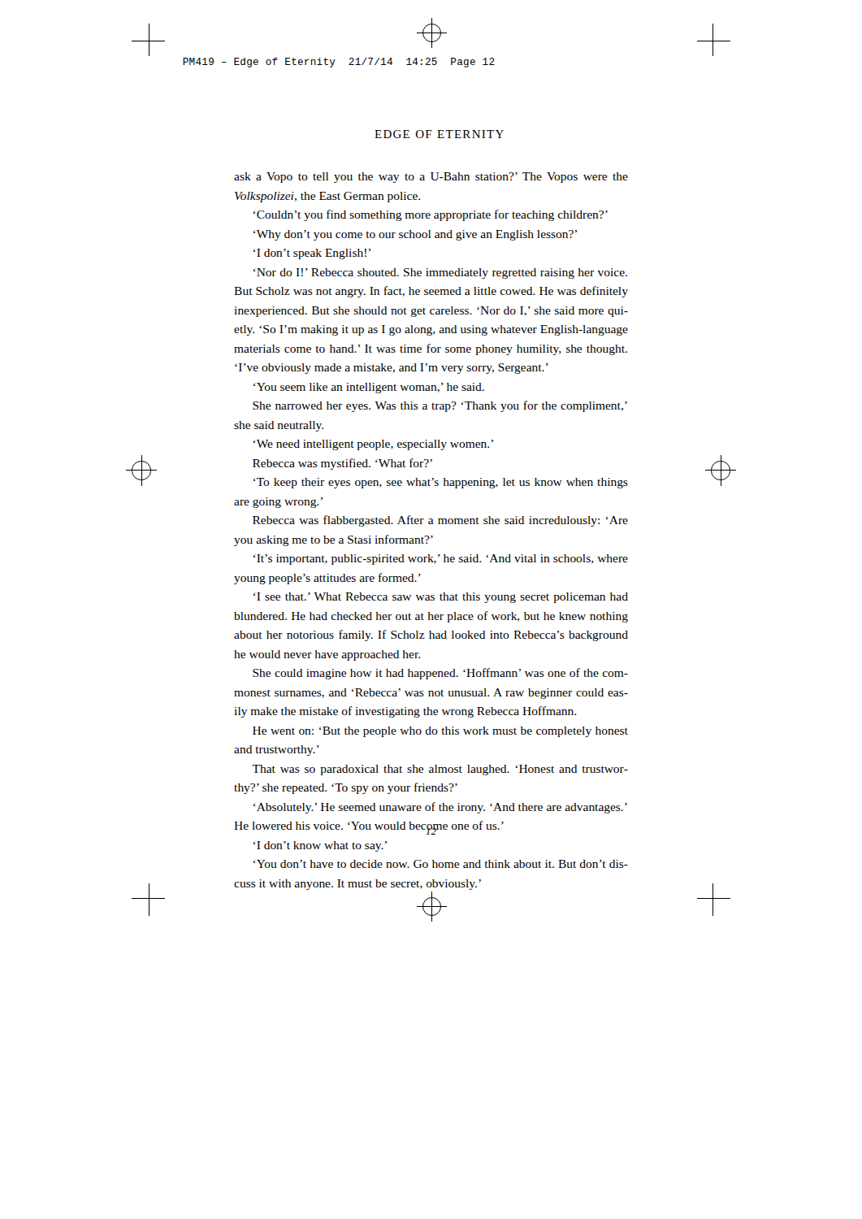PM419 – Edge of Eternity 21/7/14 14:25 Page 12
Edge of Eternity
ask a Vopo to tell you the way to a U-Bahn station?’ The Vopos were the Volkspolizei, the East German police.
‘Couldn’t you find something more appropriate for teaching children?’
‘Why don’t you come to our school and give an English lesson?’
‘I don’t speak English!’
‘Nor do I!’ Rebecca shouted. She immediately regretted raising her voice. But Scholz was not angry. In fact, he seemed a little cowed. He was definitely inexperienced. But she should not get careless. ‘Nor do I,’ she said more quietly. ‘So I’m making it up as I go along, and using whatever English-language materials come to hand.’ It was time for some phoney humility, she thought. ‘I’ve obviously made a mistake, and I’m very sorry, Sergeant.’
‘You seem like an intelligent woman,’ he said.
She narrowed her eyes. Was this a trap? ‘Thank you for the compliment,’ she said neutrally.
‘We need intelligent people, especially women.’
Rebecca was mystified. ‘What for?’
‘To keep their eyes open, see what’s happening, let us know when things are going wrong.’
Rebecca was flabbergasted. After a moment she said incredulously: ‘Are you asking me to be a Stasi informant?’
‘It’s important, public-spirited work,’ he said. ‘And vital in schools, where young people’s attitudes are formed.’
‘I see that.’ What Rebecca saw was that this young secret policeman had blundered. He had checked her out at her place of work, but he knew nothing about her notorious family. If Scholz had looked into Rebecca’s background he would never have approached her.
She could imagine how it had happened. ‘Hoffmann’ was one of the commonest surnames, and ‘Rebecca’ was not unusual. A raw beginner could easily make the mistake of investigating the wrong Rebecca Hoffmann.
He went on: ‘But the people who do this work must be completely honest and trustworthy.’
That was so paradoxical that she almost laughed. ‘Honest and trustworthy?’ she repeated. ‘To spy on your friends?’
‘Absolutely.’ He seemed unaware of the irony. ‘And there are advantages.’ He lowered his voice. ‘You would become one of us.’
‘I don’t know what to say.’
‘You don’t have to decide now. Go home and think about it. But don’t discuss it with anyone. It must be secret, obviously.’
12